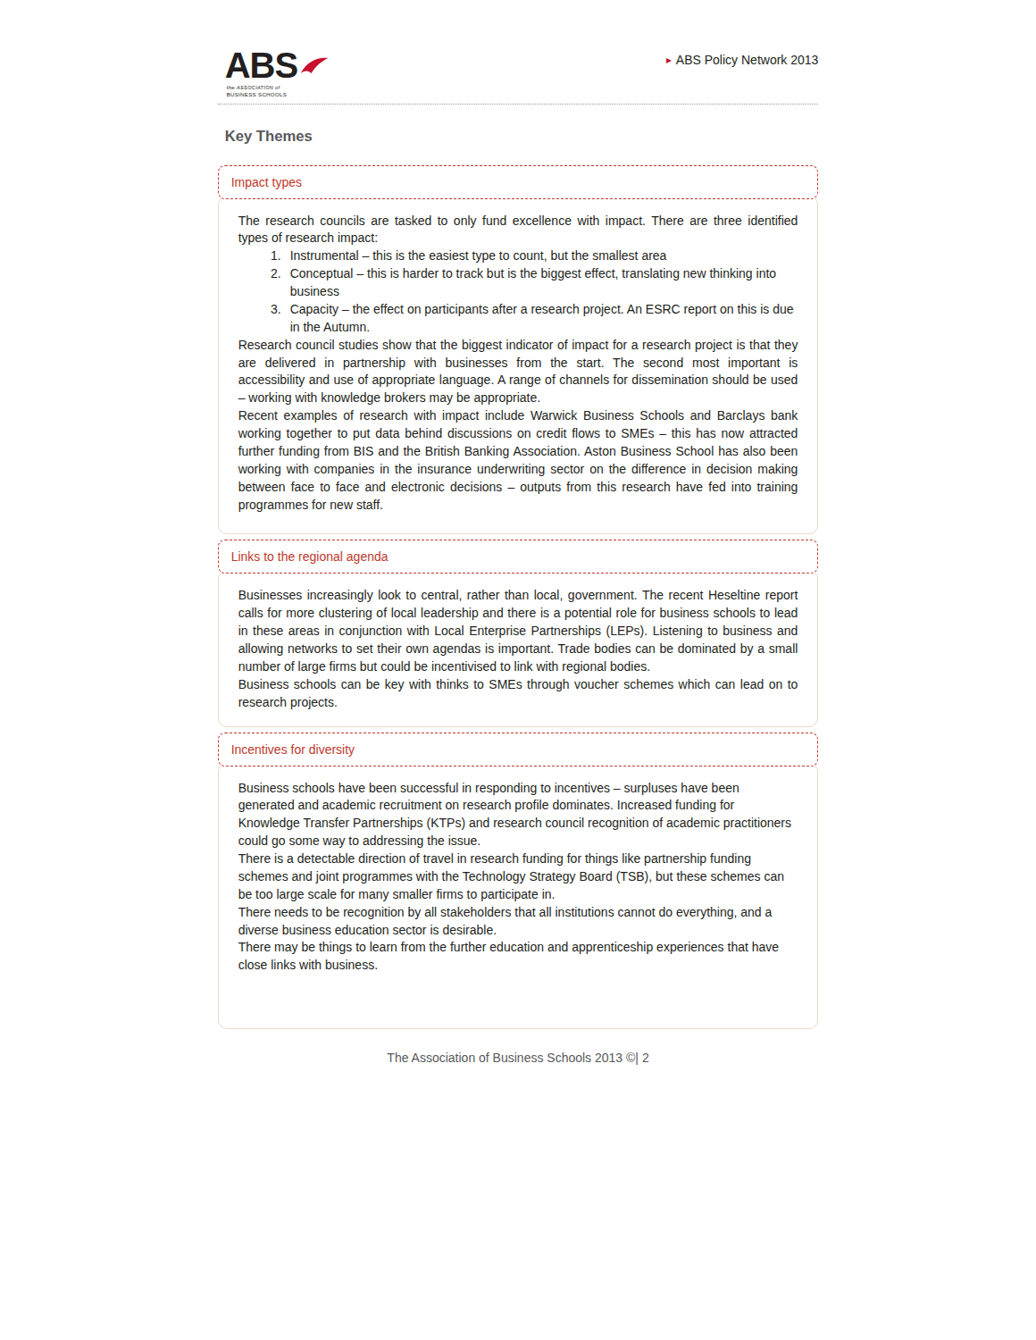ABS
the ASSOCIATION of
BUSINESS SCHOOLS
▸ ABS Policy Network 2013
Key Themes
Impact types
The research councils are tasked to only fund excellence with impact. There are three identified types of research impact:
Instrumental – this is the easiest type to count, but the smallest area
Conceptual – this is harder to track but is the biggest effect, translating new thinking into business
Capacity – the effect on participants after a research project. An ESRC report on this is due in the Autumn.
Research council studies show that the biggest indicator of impact for a research project is that they are delivered in partnership with businesses from the start. The second most important is accessibility and use of appropriate language. A range of channels for dissemination should be used – working with knowledge brokers may be appropriate.
Recent examples of research with impact include Warwick Business Schools and Barclays bank working together to put data behind discussions on credit flows to SMEs – this has now attracted further funding from BIS and the British Banking Association. Aston Business School has also been working with companies in the insurance underwriting sector on the difference in decision making between face to face and electronic decisions – outputs from this research have fed into training programmes for new staff.
Links to the regional agenda
Businesses increasingly look to central, rather than local, government. The recent Heseltine report calls for more clustering of local leadership and there is a potential role for business schools to lead in these areas in conjunction with Local Enterprise Partnerships (LEPs). Listening to business and allowing networks to set their own agendas is important. Trade bodies can be dominated by a small number of large firms but could be incentivised to link with regional bodies.
Business schools can be key with thinks to SMEs through voucher schemes which can lead on to research projects.
Incentives for diversity
Business schools have been successful in responding to incentives – surpluses have been generated and academic recruitment on research profile dominates. Increased funding for Knowledge Transfer Partnerships (KTPs) and research council recognition of academic practitioners could go some way to addressing the issue.
There is a detectable direction of travel in research funding for things like partnership funding schemes and joint programmes with the Technology Strategy Board (TSB), but these schemes can be too large scale for many smaller firms to participate in.
There needs to be recognition by all stakeholders that all institutions cannot do everything, and a diverse business education sector is desirable.
There may be things to learn from the further education and apprenticeship experiences that have close links with business.
The Association of Business Schools 2013 ©| 2